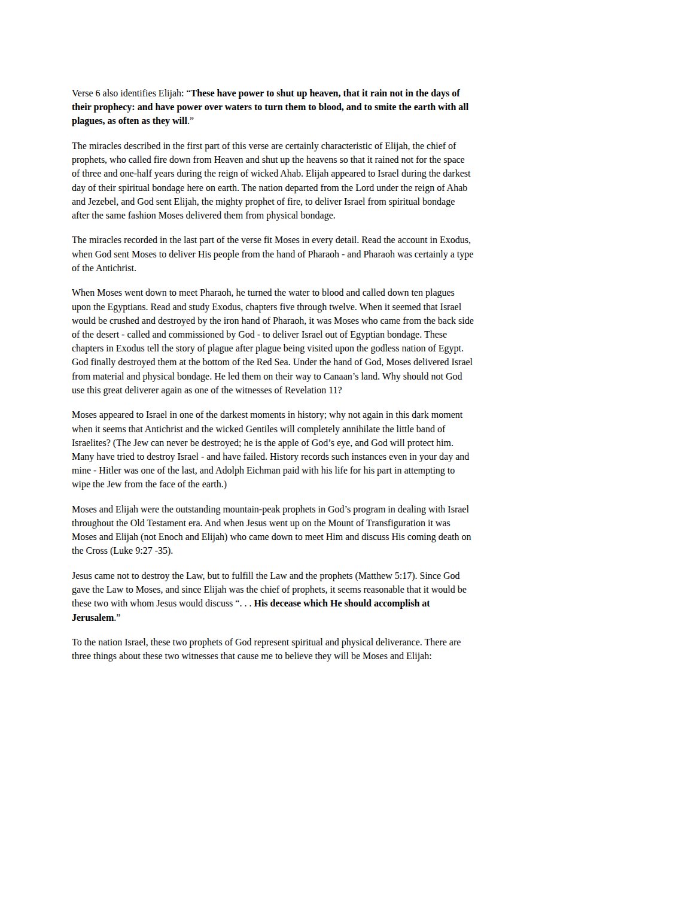Verse 6 also identifies Elijah: “These have power to shut up heaven, that it rain not in the days of their prophecy: and have power over waters to turn them to blood, and to smite the earth with all plagues, as often as they will.”
The miracles described in the first part of this verse are certainly characteristic of Elijah, the chief of prophets, who called fire down from Heaven and shut up the heavens so that it rained not for the space of three and one-half years during the reign of wicked Ahab. Elijah appeared to Israel during the darkest day of their spiritual bondage here on earth. The nation departed from the Lord under the reign of Ahab and Jezebel, and God sent Elijah, the mighty prophet of fire, to deliver Israel from spiritual bondage after the same fashion Moses delivered them from physical bondage.
The miracles recorded in the last part of the verse fit Moses in every detail. Read the account in Exodus, when God sent Moses to deliver His people from the hand of Pharaoh - and Pharaoh was certainly a type of the Antichrist.
When Moses went down to meet Pharaoh, he turned the water to blood and called down ten plagues upon the Egyptians. Read and study Exodus, chapters five through twelve. When it seemed that Israel would be crushed and destroyed by the iron hand of Pharaoh, it was Moses who came from the back side of the desert - called and commissioned by God - to deliver Israel out of Egyptian bondage. These chapters in Exodus tell the story of plague after plague being visited upon the godless nation of Egypt. God finally destroyed them at the bottom of the Red Sea. Under the hand of God, Moses delivered Israel from material and physical bondage. He led them on their way to Canaan’s land. Why should not God use this great deliverer again as one of the witnesses of Revelation 11?
Moses appeared to Israel in one of the darkest moments in history; why not again in this dark moment when it seems that Antichrist and the wicked Gentiles will completely annihilate the little band of Israelites? (The Jew can never be destroyed; he is the apple of God’s eye, and God will protect him. Many have tried to destroy Israel - and have failed. History records such instances even in your day and mine - Hitler was one of the last, and Adolph Eichman paid with his life for his part in attempting to wipe the Jew from the face of the earth.)
Moses and Elijah were the outstanding mountain-peak prophets in God’s program in dealing with Israel throughout the Old Testament era. And when Jesus went up on the Mount of Transfiguration it was Moses and Elijah (not Enoch and Elijah) who came down to meet Him and discuss His coming death on the Cross (Luke 9:27 -35).
Jesus came not to destroy the Law, but to fulfill the Law and the prophets (Matthew 5:17). Since God gave the Law to Moses, and since Elijah was the chief of prophets, it seems reasonable that it would be these two with whom Jesus would discuss “. . . His decease which He should accomplish at Jerusalem.”
To the nation Israel, these two prophets of God represent spiritual and physical deliverance. There are three things about these two witnesses that cause me to believe they will be Moses and Elijah: